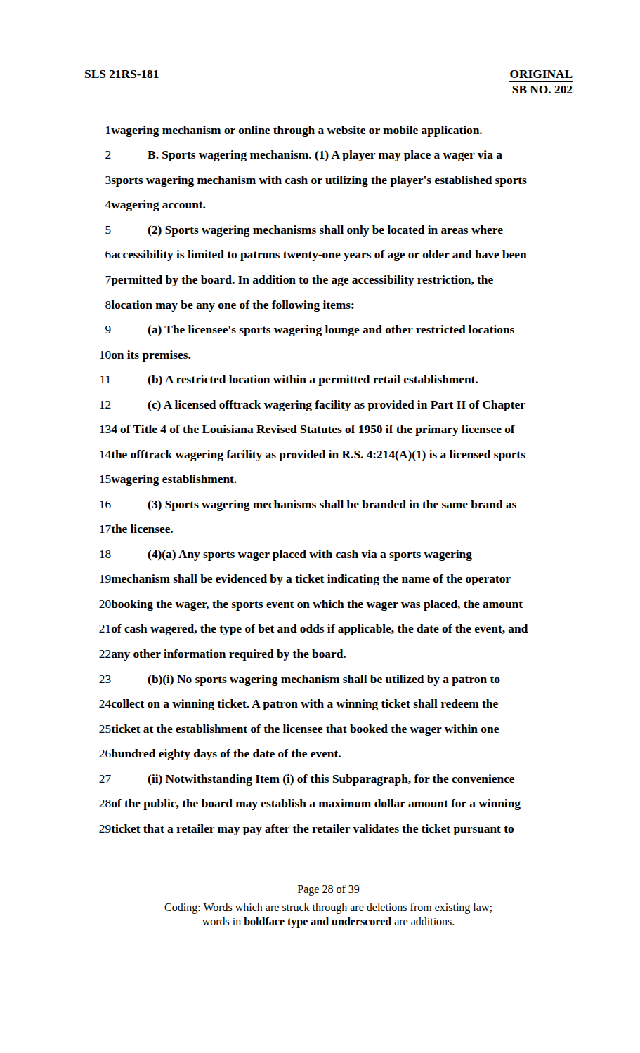SLS 21RS-181
ORIGINAL SB NO. 202
| 1 | wagering mechanism or online through a website or mobile application. |
| 2 | B. Sports wagering mechanism. (1) A player may place a wager via a |
| 3 | sports wagering mechanism with cash or utilizing the player's established sports |
| 4 | wagering account. |
| 5 | (2) Sports wagering mechanisms shall only be located in areas where |
| 6 | accessibility is limited to patrons twenty-one years of age or older and have been |
| 7 | permitted by the board. In addition to the age accessibility restriction, the |
| 8 | location may be any one of the following items: |
| 9 | (a) The licensee's sports wagering lounge and other restricted locations |
| 10 | on its premises. |
| 11 | (b) A restricted location within a permitted retail establishment. |
| 12 | (c) A licensed offtrack wagering facility as provided in Part II of Chapter |
| 13 | 4 of Title 4 of the Louisiana Revised Statutes of 1950 if the primary licensee of |
| 14 | the offtrack wagering facility as provided in R.S. 4:214(A)(1) is a licensed sports |
| 15 | wagering establishment. |
| 16 | (3) Sports wagering mechanisms shall be branded in the same brand as |
| 17 | the licensee. |
| 18 | (4)(a) Any sports wager placed with cash via a sports wagering |
| 19 | mechanism shall be evidenced by a ticket indicating the name of the operator |
| 20 | booking the wager, the sports event on which the wager was placed, the amount |
| 21 | of cash wagered, the type of bet and odds if applicable, the date of the event, and |
| 22 | any other information required by the board. |
| 23 | (b)(i) No sports wagering mechanism shall be utilized by a patron to |
| 24 | collect on a winning ticket. A patron with a winning ticket shall redeem the |
| 25 | ticket at the establishment of the licensee that booked the wager within one |
| 26 | hundred eighty days of the date of the event. |
| 27 | (ii) Notwithstanding Item (i) of this Subparagraph, for the convenience |
| 28 | of the public, the board may establish a maximum dollar amount for a winning |
| 29 | ticket that a retailer may pay after the retailer validates the ticket pursuant to |
Page 28 of 39
Coding: Words which are struck through are deletions from existing law;
words in boldface type and underscored are additions.